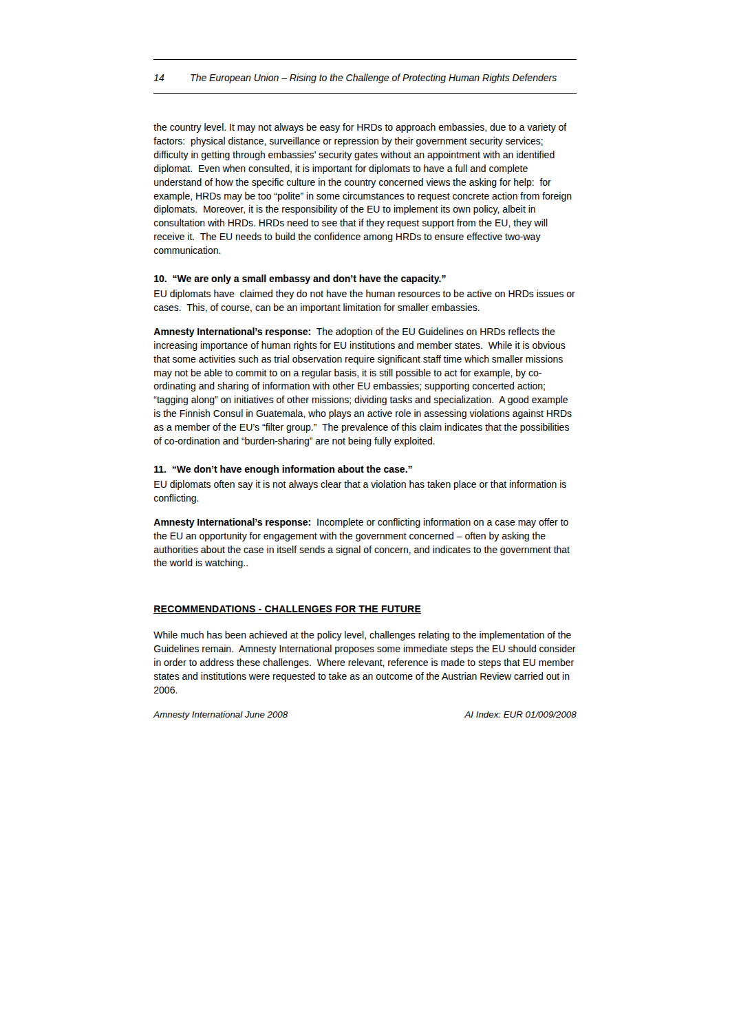14 The European Union – Rising to the Challenge of Protecting Human Rights Defenders
the country level. It may not always be easy for HRDs to approach embassies, due to a variety of factors: physical distance, surveillance or repression by their government security services; difficulty in getting through embassies’ security gates without an appointment with an identified diplomat. Even when consulted, it is important for diplomats to have a full and complete understand of how the specific culture in the country concerned views the asking for help: for example, HRDs may be too “polite” in some circumstances to request concrete action from foreign diplomats. Moreover, it is the responsibility of the EU to implement its own policy, albeit in consultation with HRDs. HRDs need to see that if they request support from the EU, they will receive it. The EU needs to build the confidence among HRDs to ensure effective two-way communication.
10. “We are only a small embassy and don’t have the capacity.”
EU diplomats have claimed they do not have the human resources to be active on HRDs issues or cases. This, of course, can be an important limitation for smaller embassies.
Amnesty International’s response: The adoption of the EU Guidelines on HRDs reflects the increasing importance of human rights for EU institutions and member states. While it is obvious that some activities such as trial observation require significant staff time which smaller missions may not be able to commit to on a regular basis, it is still possible to act for example, by co-ordinating and sharing of information with other EU embassies; supporting concerted action; “tagging along” on initiatives of other missions; dividing tasks and specialization. A good example is the Finnish Consul in Guatemala, who plays an active role in assessing violations against HRDs as a member of the EU’s “filter group.” The prevalence of this claim indicates that the possibilities of co-ordination and “burden-sharing” are not being fully exploited.
11. “We don’t have enough information about the case.”
EU diplomats often say it is not always clear that a violation has taken place or that information is conflicting.
Amnesty International’s response: Incomplete or conflicting information on a case may offer to the EU an opportunity for engagement with the government concerned – often by asking the authorities about the case in itself sends a signal of concern, and indicates to the government that the world is watching..
RECOMMENDATIONS - CHALLENGES FOR THE FUTURE
While much has been achieved at the policy level, challenges relating to the implementation of the Guidelines remain. Amnesty International proposes some immediate steps the EU should consider in order to address these challenges. Where relevant, reference is made to steps that EU member states and institutions were requested to take as an outcome of the Austrian Review carried out in 2006.
Amnesty International June 2008 AI Index: EUR 01/009/2008